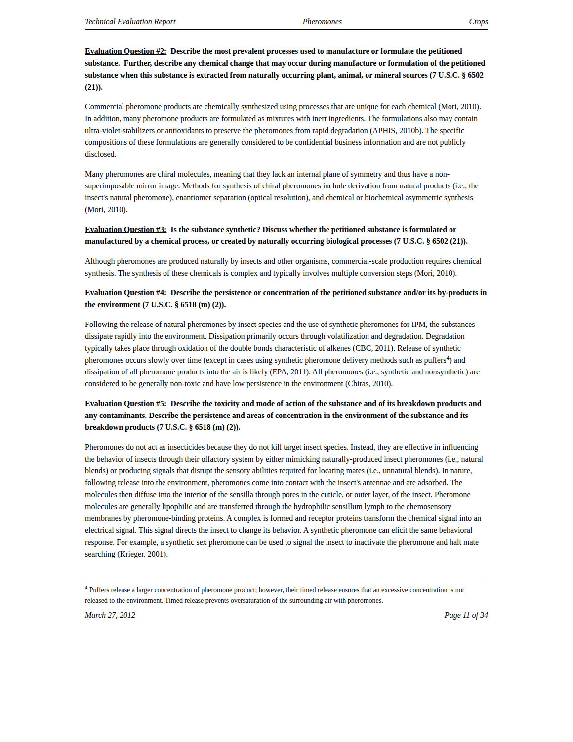Technical Evaluation Report
Pheromones
Crops
Evaluation Question #2: Describe the most prevalent processes used to manufacture or formulate the petitioned substance. Further, describe any chemical change that may occur during manufacture or formulation of the petitioned substance when this substance is extracted from naturally occurring plant, animal, or mineral sources (7 U.S.C. § 6502 (21)).
Commercial pheromone products are chemically synthesized using processes that are unique for each chemical (Mori, 2010). In addition, many pheromone products are formulated as mixtures with inert ingredients. The formulations also may contain ultra-violet-stabilizers or antioxidants to preserve the pheromones from rapid degradation (APHIS, 2010b). The specific compositions of these formulations are generally considered to be confidential business information and are not publicly disclosed.
Many pheromones are chiral molecules, meaning that they lack an internal plane of symmetry and thus have a non-superimposable mirror image. Methods for synthesis of chiral pheromones include derivation from natural products (i.e., the insect's natural pheromone), enantiomer separation (optical resolution), and chemical or biochemical asymmetric synthesis (Mori, 2010).
Evaluation Question #3: Is the substance synthetic? Discuss whether the petitioned substance is formulated or manufactured by a chemical process, or created by naturally occurring biological processes (7 U.S.C. § 6502 (21)).
Although pheromones are produced naturally by insects and other organisms, commercial-scale production requires chemical synthesis. The synthesis of these chemicals is complex and typically involves multiple conversion steps (Mori, 2010).
Evaluation Question #4: Describe the persistence or concentration of the petitioned substance and/or its by-products in the environment (7 U.S.C. § 6518 (m) (2)).
Following the release of natural pheromones by insect species and the use of synthetic pheromones for IPM, the substances dissipate rapidly into the environment. Dissipation primarily occurs through volatilization and degradation. Degradation typically takes place through oxidation of the double bonds characteristic of alkenes (CBC, 2011). Release of synthetic pheromones occurs slowly over time (except in cases using synthetic pheromone delivery methods such as puffers4) and dissipation of all pheromone products into the air is likely (EPA, 2011). All pheromones (i.e., synthetic and nonsynthetic) are considered to be generally non-toxic and have low persistence in the environment (Chiras, 2010).
Evaluation Question #5: Describe the toxicity and mode of action of the substance and of its breakdown products and any contaminants. Describe the persistence and areas of concentration in the environment of the substance and its breakdown products (7 U.S.C. § 6518 (m) (2)).
Pheromones do not act as insecticides because they do not kill target insect species. Instead, they are effective in influencing the behavior of insects through their olfactory system by either mimicking naturally-produced insect pheromones (i.e., natural blends) or producing signals that disrupt the sensory abilities required for locating mates (i.e., unnatural blends). In nature, following release into the environment, pheromones come into contact with the insect's antennae and are adsorbed. The molecules then diffuse into the interior of the sensilla through pores in the cuticle, or outer layer, of the insect. Pheromone molecules are generally lipophilic and are transferred through the hydrophilic sensillum lymph to the chemosensory membranes by pheromone-binding proteins. A complex is formed and receptor proteins transform the chemical signal into an electrical signal. This signal directs the insect to change its behavior. A synthetic pheromone can elicit the same behavioral response. For example, a synthetic sex pheromone can be used to signal the insect to inactivate the pheromone and halt mate searching (Krieger, 2001).
4 Puffers release a larger concentration of pheromone product; however, their timed release ensures that an excessive concentration is not released to the environment. Timed release prevents oversaturation of the surrounding air with pheromones.
March 27, 2012
Page 11 of 34